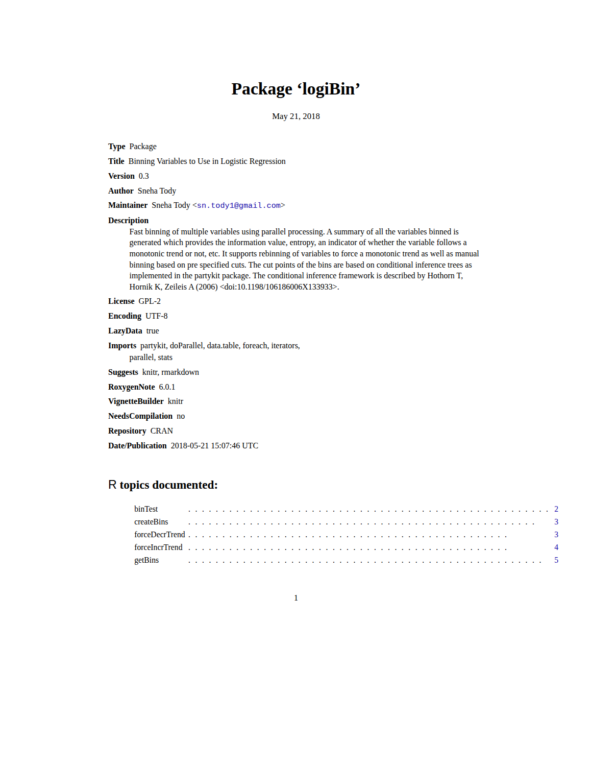Package ‘logiBin’
May 21, 2018
Type
Package
Title
Binning Variables to Use in Logistic Regression
Version
0.3
Author
Sneha Tody
Maintainer
Sneha Tody <sn.tody1@gmail.com>
Description
Fast binning of multiple variables using parallel processing. A summary of all the variables binned is generated which provides the information value, entropy, an indicator of whether the variable follows a monotonic trend or not, etc. It supports rebinning of variables to force a monotonic trend as well as manual binning based on pre specified cuts. The cut points of the bins are based on conditional inference trees as implemented in the partykit package. The conditional inference framework is described by Hothorn T, Hornik K, Zeileis A (2006) <doi:10.1198/106186006X133933>.
License
GPL-2
Encoding
UTF-8
LazyData
true
Imports
partykit, doParallel, data.table, foreach, iterators,
parallel, stats
Suggests
knitr, rmarkdown
RoxygenNote
6.0.1
VignetteBuilder
knitr
NeedsCompilation
no
Repository
CRAN
Date/Publication
2018-05-21 15:07:46 UTC
R topics documented:
| binTest | . . . . . . . . . . . . . . . . . . . . . . . . . . . . . . . . . . . . . . . . . . . . . . . . . . . . . | 2 |
| createBins | . . . . . . . . . . . . . . . . . . . . . . . . . . . . . . . . . . . . . . . . . . . . . . . . . . . | 3 |
| forceDecrTrend | . . . . . . . . . . . . . . . . . . . . . . . . . . . . . . . . . . . . . . . . . . . . . . . | 3 |
| forceIncrTrend | . . . . . . . . . . . . . . . . . . . . . . . . . . . . . . . . . . . . . . . . . . . . . . . | 4 |
| getBins | . . . . . . . . . . . . . . . . . . . . . . . . . . . . . . . . . . . . . . . . . . . . . . . . . . . . | 5 |
1